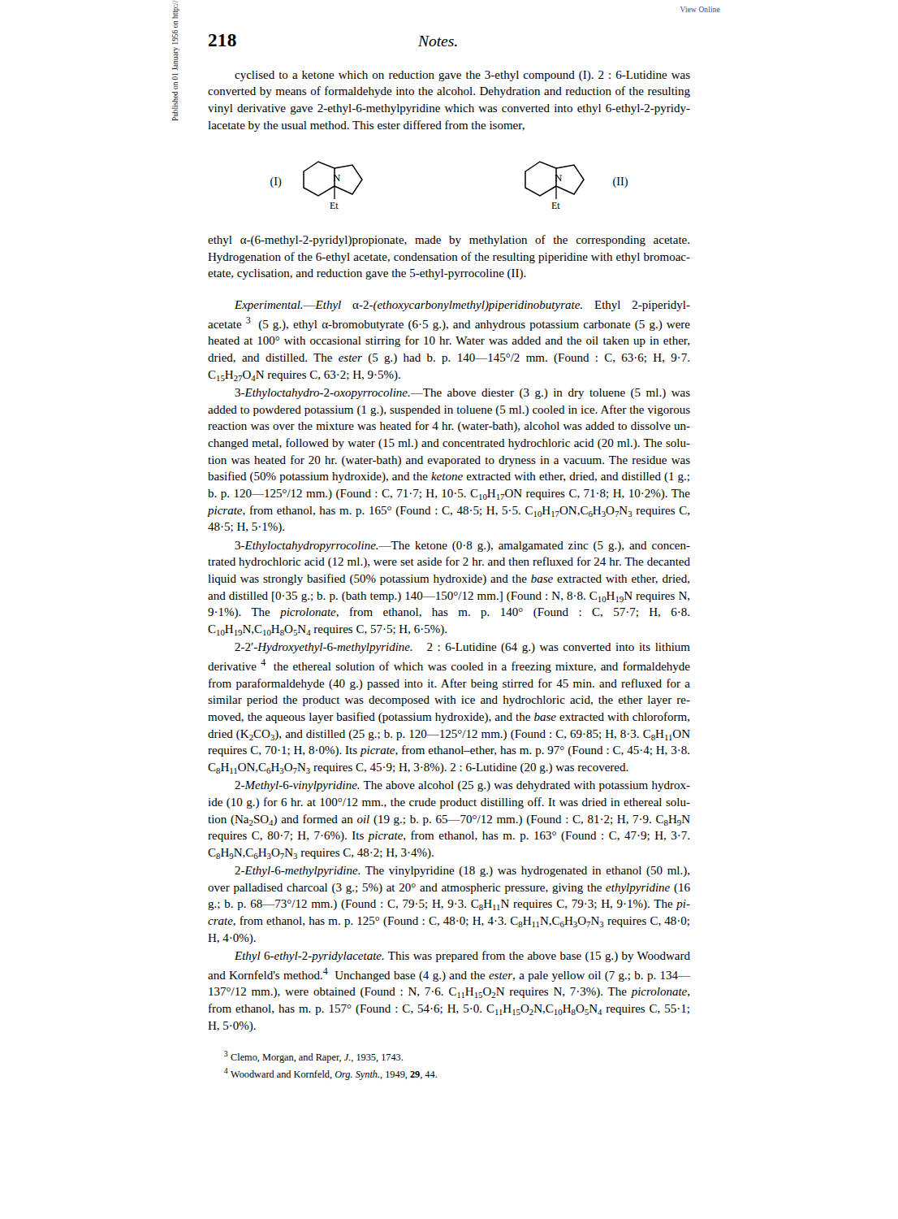View Online
Published on 01 January 1956 on http://pubs.rsc.org | doi:10.1039/JR9560000214 Downloaded by Massachusetts Institute of Technology on 27 April 2011
218
Notes.
cyclised to a ketone which on reduction gave the 3-ethyl compound (I). 2 : 6-Lutidine was converted by means of formaldehyde into the alcohol. Dehydration and reduction of the resulting vinyl derivative gave 2-ethyl-6-methylpyridine which was converted into ethyl 6-ethyl-2-pyridylacetate by the usual method. This ester differed from the isomer,
(I) N Et
N Et (II)
ethyl α-(6-methyl-2-pyridyl)propionate, made by methylation of the corresponding acetate. Hydrogenation of the 6-ethyl acetate, condensation of the resulting piperidine with ethyl bromoacetate, cyclisation, and reduction gave the 5-ethyl-pyrrocoline (II).
Experimental.—Ethyl α-2-(ethoxycarbonylmethyl)piperidinobutyrate. Ethyl 2-piperidyl-acetate 3 (5 g.), ethyl α-bromobutyrate (6·5 g.), and anhydrous potassium carbonate (5 g.) were heated at 100° with occasional stirring for 10 hr. Water was added and the oil taken up in ether, dried, and distilled. The ester (5 g.) had b. p. 140—145°/2 mm. (Found : C, 63·6; H, 9·7. C15H27O4N requires C, 63·2; H, 9·5%).
3-Ethyloctahydro-2-oxopyrrocoline.—The above diester (3 g.) in dry toluene (5 ml.) was added to powdered potassium (1 g.), suspended in toluene (5 ml.) cooled in ice. After the vigorous reaction was over the mixture was heated for 4 hr. (water-bath), alcohol was added to dissolve unchanged metal, followed by water (15 ml.) and concentrated hydrochloric acid (20 ml.). The solution was heated for 20 hr. (water-bath) and evaporated to dryness in a vacuum. The residue was basified (50% potassium hydroxide), and the ketone extracted with ether, dried, and distilled (1 g.; b. p. 120—125°/12 mm.) (Found : C, 71·7; H, 10·5. C10H17ON requires C, 71·8; H, 10·2%). The picrate, from ethanol, has m. p. 165° (Found : C, 48·5; H, 5·5. C10H17ON,C6H3O7N3 requires C, 48·5; H, 5·1%).
3-Ethyloctahydropyrrocoline.—The ketone (0·8 g.), amalgamated zinc (5 g.), and concentrated hydrochloric acid (12 ml.), were set aside for 2 hr. and then refluxed for 24 hr. The decanted liquid was strongly basified (50% potassium hydroxide) and the base extracted with ether, dried, and distilled [0·35 g.; b. p. (bath temp.) 140—150°/12 mm.] (Found : N, 8·8. C10H19N requires N, 9·1%). The picrolonate, from ethanol, has m. p. 140° (Found : C, 57·7; H, 6·8. C10H19N,C10H8O5N4 requires C, 57·5; H, 6·5%).
2-2′-Hydroxyethyl-6-methylpyridine. 2 : 6-Lutidine (64 g.) was converted into its lithium derivative 4 the ethereal solution of which was cooled in a freezing mixture, and formaldehyde from paraformaldehyde (40 g.) passed into it. After being stirred for 45 min. and refluxed for a similar period the product was decomposed with ice and hydrochloric acid, the ether layer removed, the aqueous layer basified (potassium hydroxide), and the base extracted with chloroform, dried (K2CO3), and distilled (25 g.; b. p. 120—125°/12 mm.) (Found : C, 69·85; H, 8·3. C8H11ON requires C, 70·1; H, 8·0%). Its picrate, from ethanol–ether, has m. p. 97° (Found : C, 45·4; H, 3·8. C8H11ON,C6H3O7N3 requires C, 45·9; H, 3·8%). 2 : 6-Lutidine (20 g.) was recovered.
2-Methyl-6-vinylpyridine. The above alcohol (25 g.) was dehydrated with potassium hydroxide (10 g.) for 6 hr. at 100°/12 mm., the crude product distilling off. It was dried in ethereal solution (Na2SO4) and formed an oil (19 g.; b. p. 65—70°/12 mm.) (Found : C, 81·2; H, 7·9. C8H9N requires C, 80·7; H, 7·6%). Its picrate, from ethanol, has m. p. 163° (Found : C, 47·9; H, 3·7. C8H9N,C6H3O7N3 requires C, 48·2; H, 3·4%).
2-Ethyl-6-methylpyridine. The vinylpyridine (18 g.) was hydrogenated in ethanol (50 ml.), over palladised charcoal (3 g.; 5%) at 20° and atmospheric pressure, giving the ethylpyridine (16 g.; b. p. 68—73°/12 mm.) (Found : C, 79·5; H, 9·3. C8H11N requires C, 79·3; H, 9·1%). The picrate, from ethanol, has m. p. 125° (Found : C, 48·0; H, 4·3. C8H11N,C6H3O7N3 requires C, 48·0; H, 4·0%).
Ethyl 6-ethyl-2-pyridylacetate. This was prepared from the above base (15 g.) by Woodward and Kornfeld's method.4 Unchanged base (4 g.) and the ester, a pale yellow oil (7 g.; b. p. 134—137°/12 mm.), were obtained (Found : N, 7·6. C11H15O2N requires N, 7·3%). The picrolonate, from ethanol, has m. p. 157° (Found : C, 54·6; H, 5·0. C11H15O2N,C10H8O5N4 requires C, 55·1; H, 5·0%).
3 Clemo, Morgan, and Raper, J., 1935, 1743.
4 Woodward and Kornfeld, Org. Synth., 1949, 29, 44.